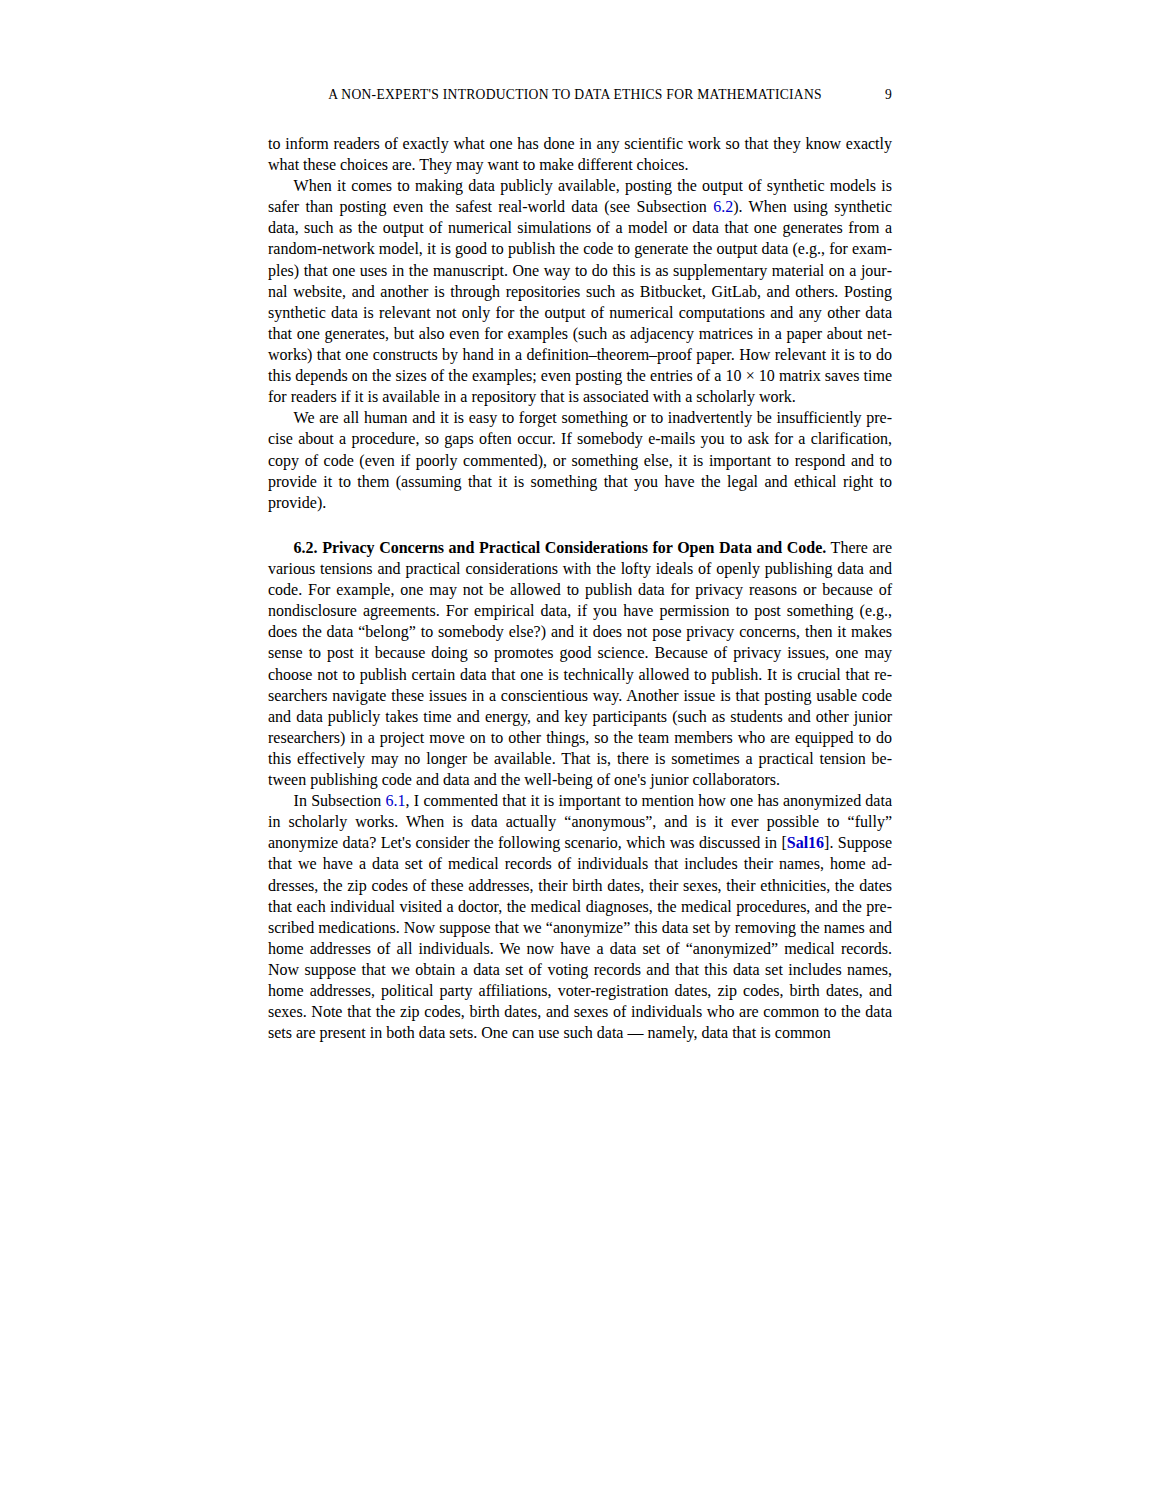A NON-EXPERT'S INTRODUCTION TO DATA ETHICS FOR MATHEMATICIANS 9
to inform readers of exactly what one has done in any scientific work so that they know exactly what these choices are. They may want to make different choices.
When it comes to making data publicly available, posting the output of synthetic models is safer than posting even the safest real-world data (see Subsection 6.2). When using synthetic data, such as the output of numerical simulations of a model or data that one generates from a random-network model, it is good to publish the code to generate the output data (e.g., for examples) that one uses in the manuscript. One way to do this is as supplementary material on a journal website, and another is through repositories such as Bitbucket, GitLab, and others. Posting synthetic data is relevant not only for the output of numerical computations and any other data that one generates, but also even for examples (such as adjacency matrices in a paper about networks) that one constructs by hand in a definition–theorem–proof paper. How relevant it is to do this depends on the sizes of the examples; even posting the entries of a 10 × 10 matrix saves time for readers if it is available in a repository that is associated with a scholarly work.
We are all human and it is easy to forget something or to inadvertently be insufficiently precise about a procedure, so gaps often occur. If somebody e-mails you to ask for a clarification, copy of code (even if poorly commented), or something else, it is important to respond and to provide it to them (assuming that it is something that you have the legal and ethical right to provide).
6.2. Privacy Concerns and Practical Considerations for Open Data and Code. There are various tensions and practical considerations with the lofty ideals of openly publishing data and code. For example, one may not be allowed to publish data for privacy reasons or because of nondisclosure agreements. For empirical data, if you have permission to post something (e.g., does the data “belong” to somebody else?) and it does not pose privacy concerns, then it makes sense to post it because doing so promotes good science. Because of privacy issues, one may choose not to publish certain data that one is technically allowed to publish. It is crucial that researchers navigate these issues in a conscientious way. Another issue is that posting usable code and data publicly takes time and energy, and key participants (such as students and other junior researchers) in a project move on to other things, so the team members who are equipped to do this effectively may no longer be available. That is, there is sometimes a practical tension between publishing code and data and the well-being of one's junior collaborators.
In Subsection 6.1, I commented that it is important to mention how one has anonymized data in scholarly works. When is data actually “anonymous”, and is it ever possible to “fully” anonymize data? Let's consider the following scenario, which was discussed in [Sal16]. Suppose that we have a data set of medical records of individuals that includes their names, home addresses, the zip codes of these addresses, their birth dates, their sexes, their ethnicities, the dates that each individual visited a doctor, the medical diagnoses, the medical procedures, and the prescribed medications. Now suppose that we “anonymize” this data set by removing the names and home addresses of all individuals. We now have a data set of “anonymized” medical records. Now suppose that we obtain a data set of voting records and that this data set includes names, home addresses, political party affiliations, voter-registration dates, zip codes, birth dates, and sexes. Note that the zip codes, birth dates, and sexes of individuals who are common to the data sets are present in both data sets. One can use such data — namely, data that is common